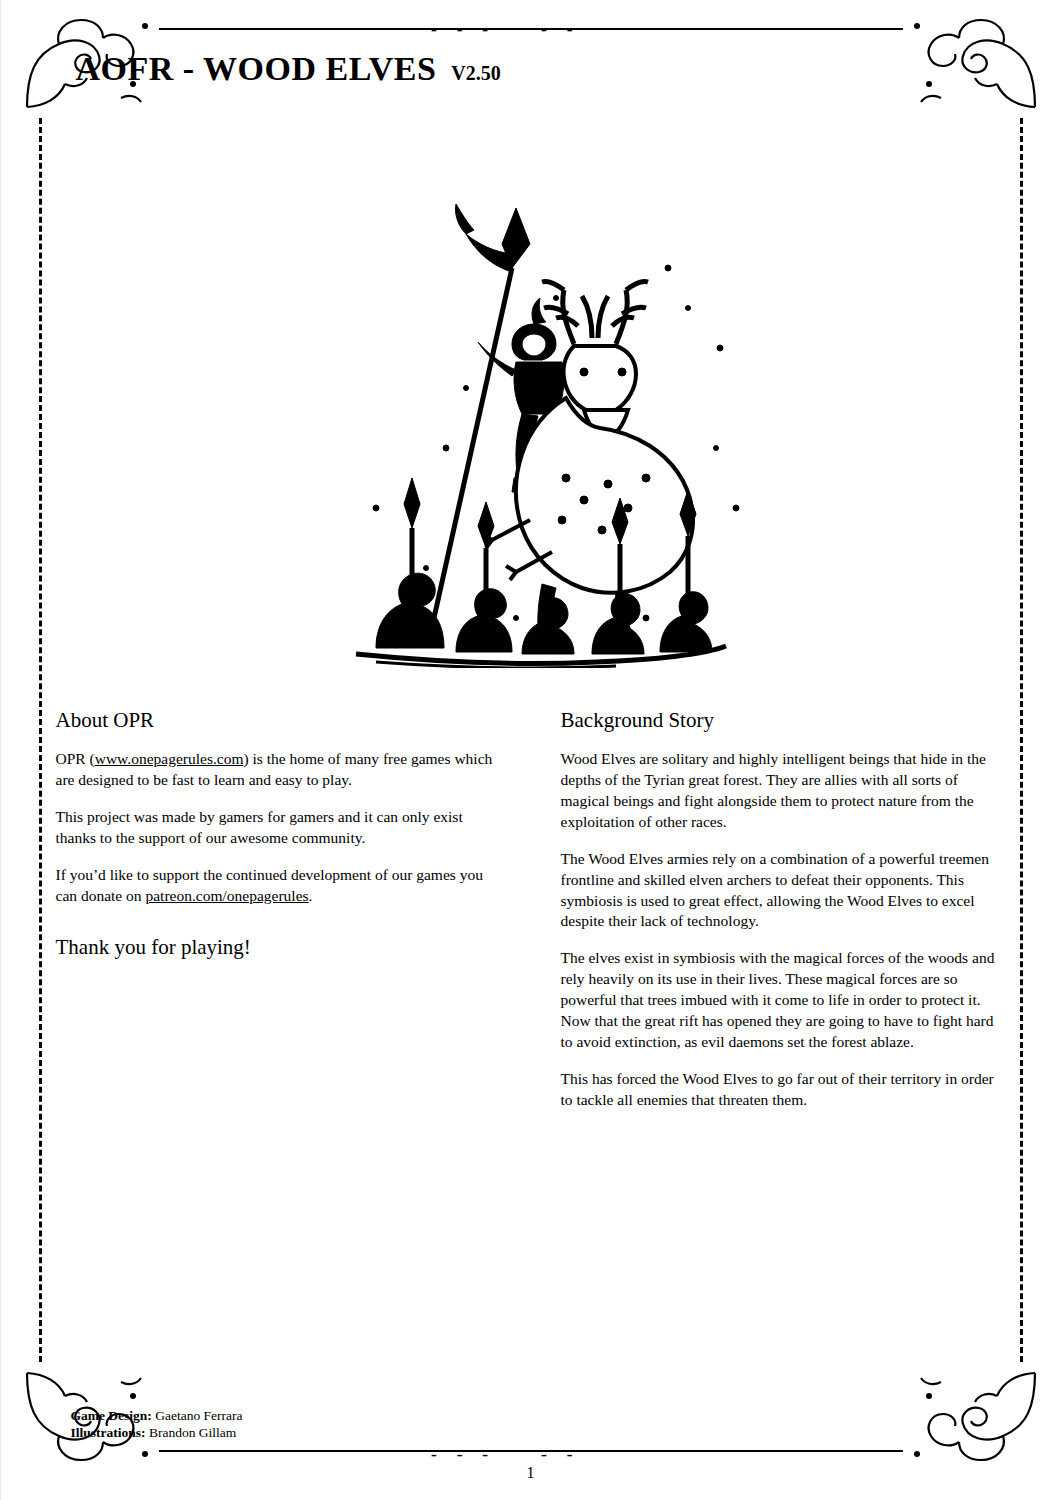- - -
- -
- - -
- -
AOFR - Wood Elves v2.50
About OPR
OPR (www.onepagerules.com) is the home of many free games which are designed to be fast to learn and easy to play.
This project was made by gamers for gamers and it can only exist thanks to the support of our awesome community.
If you’d like to support the continued development of our games you can donate on patreon.com/onepagerules.
Thank you for playing!
Background Story
Wood Elves are solitary and highly intelligent beings that hide in the depths of the Tyrian great forest. They are allies with all sorts of magical beings and fight alongside them to protect nature from the exploitation of other races.
The Wood Elves armies rely on a combination of a powerful treemen frontline and skilled elven archers to defeat their opponents. This symbiosis is used to great effect, allowing the Wood Elves to excel despite their lack of technology.
The elves exist in symbiosis with the magical forces of the woods and rely heavily on its use in their lives. These magical forces are so powerful that trees imbued with it come to life in order to protect it. Now that the great rift has opened they are going to have to fight hard to avoid extinction, as evil daemons set the forest ablaze.
This has forced the Wood Elves to go far out of their territory in order to tackle all enemies that threaten them.
Game Design: Gaetano Ferrara
Illustrations: Brandon Gillam
1